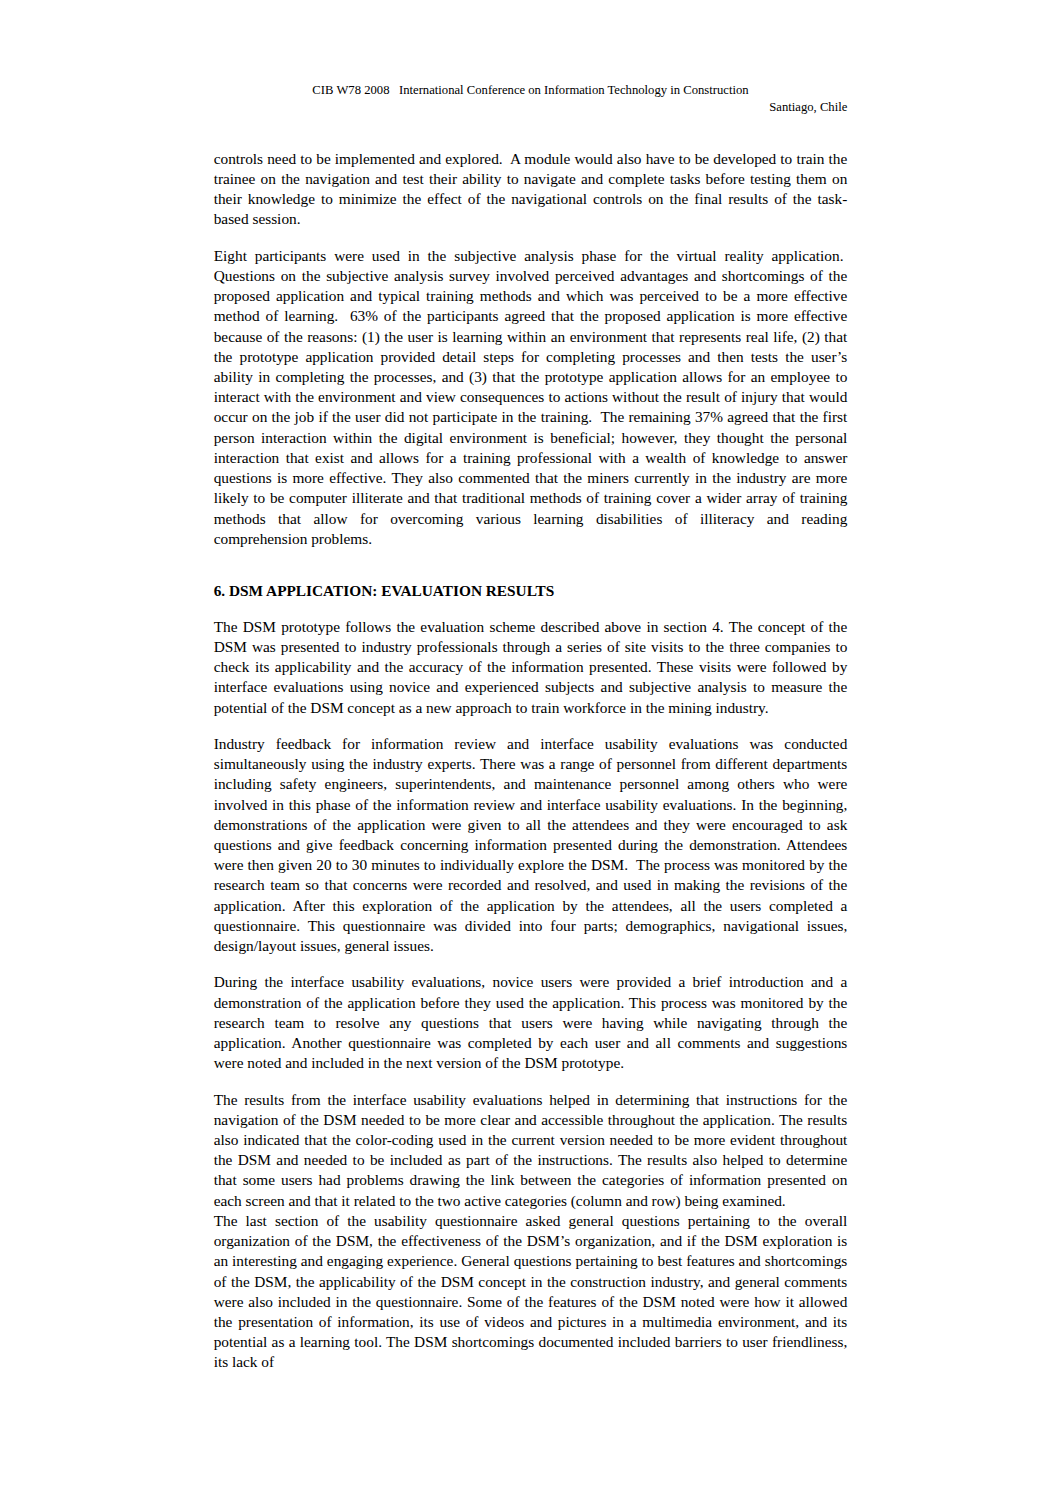CIB W78 2008 International Conference on Information Technology in Construction
Santiago, Chile
controls need to be implemented and explored. A module would also have to be developed to train the trainee on the navigation and test their ability to navigate and complete tasks before testing them on their knowledge to minimize the effect of the navigational controls on the final results of the task-based session.
Eight participants were used in the subjective analysis phase for the virtual reality application. Questions on the subjective analysis survey involved perceived advantages and shortcomings of the proposed application and typical training methods and which was perceived to be a more effective method of learning. 63% of the participants agreed that the proposed application is more effective because of the reasons: (1) the user is learning within an environment that represents real life, (2) that the prototype application provided detail steps for completing processes and then tests the user’s ability in completing the processes, and (3) that the prototype application allows for an employee to interact with the environment and view consequences to actions without the result of injury that would occur on the job if the user did not participate in the training. The remaining 37% agreed that the first person interaction within the digital environment is beneficial; however, they thought the personal interaction that exist and allows for a training professional with a wealth of knowledge to answer questions is more effective. They also commented that the miners currently in the industry are more likely to be computer illiterate and that traditional methods of training cover a wider array of training methods that allow for overcoming various learning disabilities of illiteracy and reading comprehension problems.
6. DSM APPLICATION: EVALUATION RESULTS
The DSM prototype follows the evaluation scheme described above in section 4. The concept of the DSM was presented to industry professionals through a series of site visits to the three companies to check its applicability and the accuracy of the information presented. These visits were followed by interface evaluations using novice and experienced subjects and subjective analysis to measure the potential of the DSM concept as a new approach to train workforce in the mining industry.
Industry feedback for information review and interface usability evaluations was conducted simultaneously using the industry experts. There was a range of personnel from different departments including safety engineers, superintendents, and maintenance personnel among others who were involved in this phase of the information review and interface usability evaluations. In the beginning, demonstrations of the application were given to all the attendees and they were encouraged to ask questions and give feedback concerning information presented during the demonstration. Attendees were then given 20 to 30 minutes to individually explore the DSM. The process was monitored by the research team so that concerns were recorded and resolved, and used in making the revisions of the application. After this exploration of the application by the attendees, all the users completed a questionnaire. This questionnaire was divided into four parts; demographics, navigational issues, design/layout issues, general issues.
During the interface usability evaluations, novice users were provided a brief introduction and a demonstration of the application before they used the application. This process was monitored by the research team to resolve any questions that users were having while navigating through the application. Another questionnaire was completed by each user and all comments and suggestions were noted and included in the next version of the DSM prototype.
The results from the interface usability evaluations helped in determining that instructions for the navigation of the DSM needed to be more clear and accessible throughout the application. The results also indicated that the color-coding used in the current version needed to be more evident throughout the DSM and needed to be included as part of the instructions. The results also helped to determine that some users had problems drawing the link between the categories of information presented on each screen and that it related to the two active categories (column and row) being examined.
The last section of the usability questionnaire asked general questions pertaining to the overall organization of the DSM, the effectiveness of the DSM’s organization, and if the DSM exploration is an interesting and engaging experience. General questions pertaining to best features and shortcomings of the DSM, the applicability of the DSM concept in the construction industry, and general comments were also included in the questionnaire. Some of the features of the DSM noted were how it allowed the presentation of information, its use of videos and pictures in a multimedia environment, and its potential as a learning tool. The DSM shortcomings documented included barriers to user friendliness, its lack of